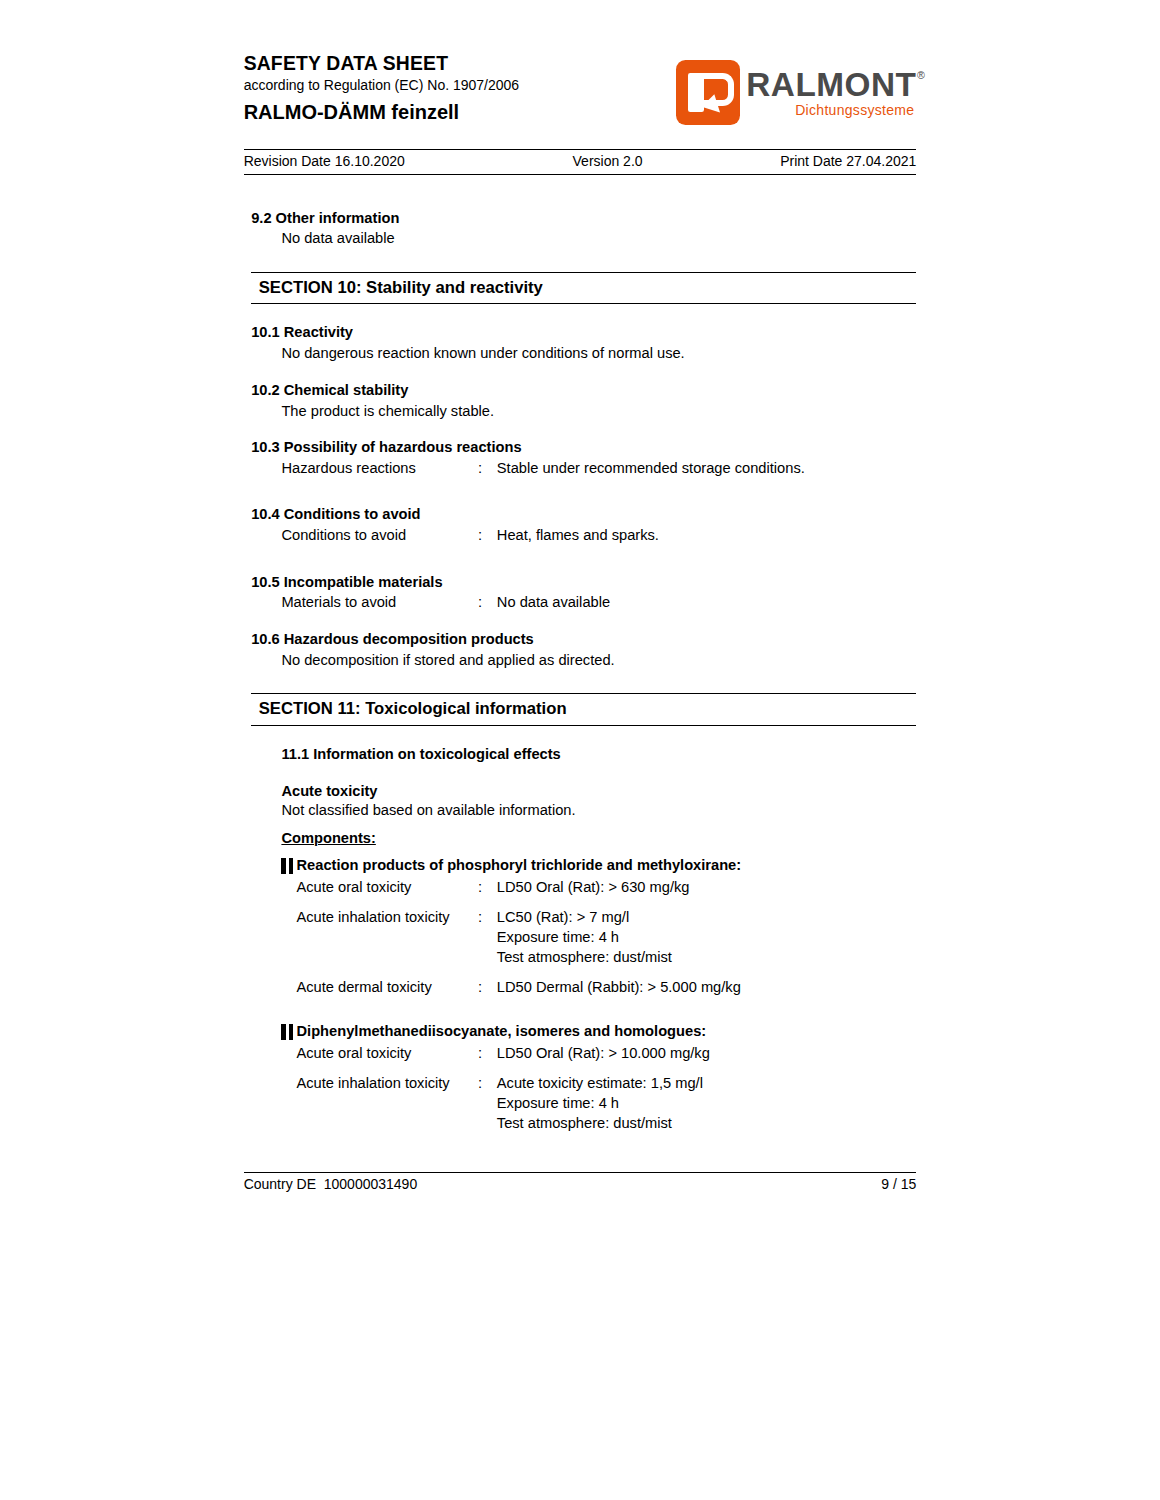SAFETY DATA SHEET
according to Regulation (EC) No. 1907/2006
RALMO-DÄMM feinzell
RALMONT®
Dichtungssysteme
Revision Date 16.10.2020 Version 2.0 Print Date 27.04.2021
9.2 Other information
No data available
SECTION 10: Stability and reactivity
10.1 Reactivity
No dangerous reaction known under conditions of normal use.
10.2 Chemical stability
The product is chemically stable.
10.3 Possibility of hazardous reactions
Hazardous reactions
:
Stable under recommended storage conditions.
10.4 Conditions to avoid
Conditions to avoid
:
Heat, flames and sparks.
10.5 Incompatible materials
Materials to avoid
:
No data available
10.6 Hazardous decomposition products
No decomposition if stored and applied as directed.
SECTION 11: Toxicological information
11.1 Information on toxicological effects
Acute toxicity
Not classified based on available information.
Components:
Reaction products of phosphoryl trichloride and methyloxirane:
Acute oral toxicity
:
LD50 Oral (Rat): > 630 mg/kg
Acute inhalation toxicity
:
LC50 (Rat): > 7 mg/l
Exposure time: 4 h
Test atmosphere: dust/mist
Acute dermal toxicity
:
LD50 Dermal (Rabbit): > 5.000 mg/kg
Diphenylmethanediisocyanate, isomeres and homologues:
Acute oral toxicity
:
LD50 Oral (Rat): > 10.000 mg/kg
Acute inhalation toxicity
:
Acute toxicity estimate: 1,5 mg/l
Exposure time: 4 h
Test atmosphere: dust/mist
Country DE 100000031490 9 / 15